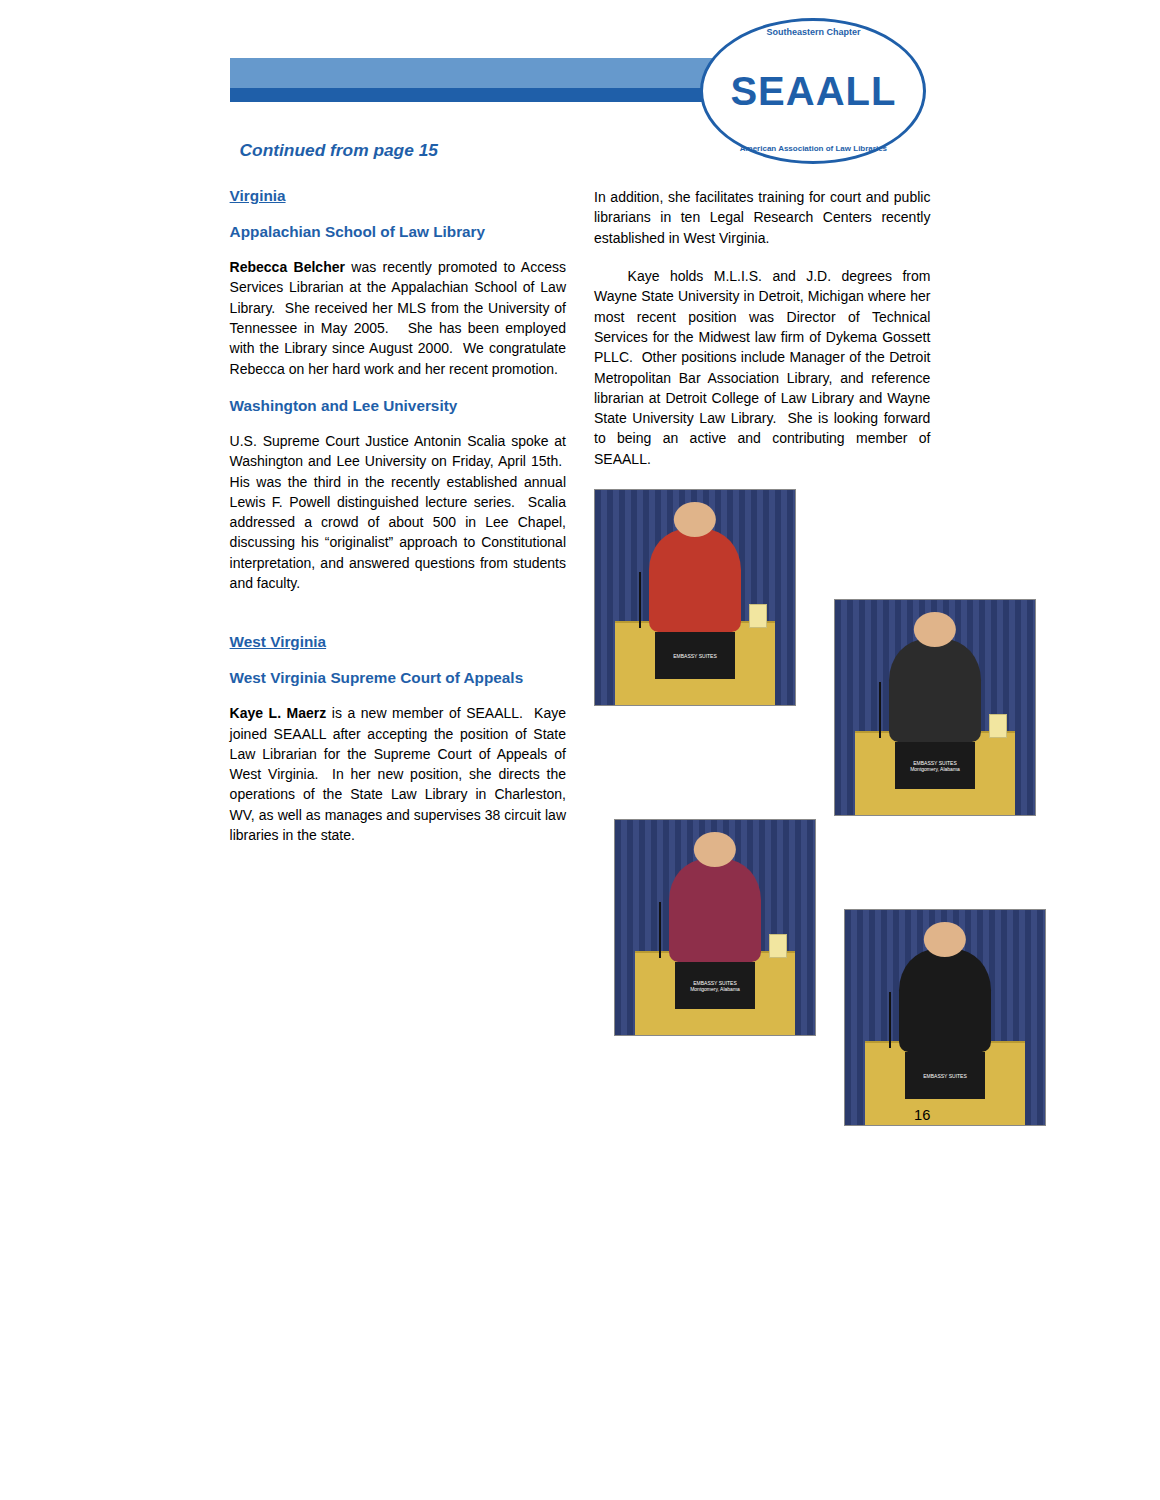Southeastern Chapter
SEAALL
American Association of Law Libraries
Continued from page 15
Virginia
Appalachian School of Law Library
Rebecca Belcher was recently promoted to Access Services Librarian at the Appalachian School of Law Library. She received her MLS from the University of Tennessee in May 2005. She has been employed with the Library since August 2000. We congratulate Rebecca on her hard work and her recent promotion.
Washington and Lee University
U.S. Supreme Court Justice Antonin Scalia spoke at Washington and Lee University on Friday, April 15th. His was the third in the recently established annual Lewis F. Powell distinguished lecture series. Scalia addressed a crowd of about 500 in Lee Chapel, discussing his “originalist” approach to Constitutional interpretation, and answered questions from students and faculty.
West Virginia
West Virginia Supreme Court of Appeals
Kaye L. Maerz is a new member of SEAALL. Kaye joined SEAALL after accepting the position of State Law Librarian for the Supreme Court of Appeals of West Virginia. In her new position, she directs the operations of the State Law Library in Charleston, WV, as well as manages and supervises 38 circuit law libraries in the state.
In addition, she facilitates training for court and public librarians in ten Legal Research Centers recently established in West Virginia.
Kaye holds M.L.I.S. and J.D. degrees from Wayne State University in Detroit, Michigan where her most recent position was Director of Technical Services for the Midwest law firm of Dykema Gossett PLLC. Other positions include Manager of the Detroit Metropolitan Bar Association Library, and reference librarian at Detroit College of Law Library and Wayne State University Law Library. She is looking forward to being an active and contributing member of SEAALL.
EMBASSY SUITES
EMBASSY SUITES
Montgomery, Alabama
EMBASSY SUITES
Montgomery, Alabama
EMBASSY SUITES
16